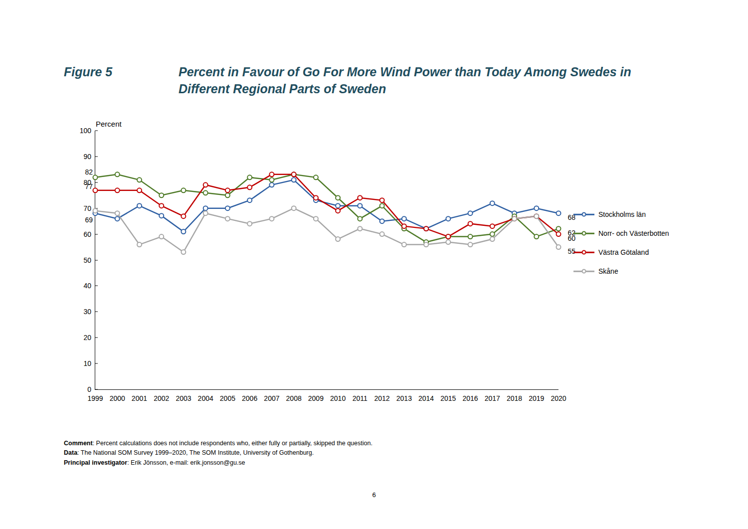Figure 5
Percent in Favour of Go For More Wind Power than Today Among Swedes in Different Regional Parts of Sweden
Percent
100
90
80
70
60
50
40
30
20
10
0
1999
2000
2001
2002
2003
2004
2005
2006
2007
2008
2009
2010
2011
2012
2013
2014
2015
2016
2017
2018
2019
2020
82
77
69
68
62
60
55
Stockholms län
Norr- och Västerbotten
Västra Götaland
Skåne
Comment: Percent calculations does not include respondents who, either fully or partially, skipped the question.
Data: The National SOM Survey 1999–2020, The SOM Institute, University of Gothenburg.
Principal investigator: Erik Jönsson, e-mail: erik.jonsson@gu.se
6